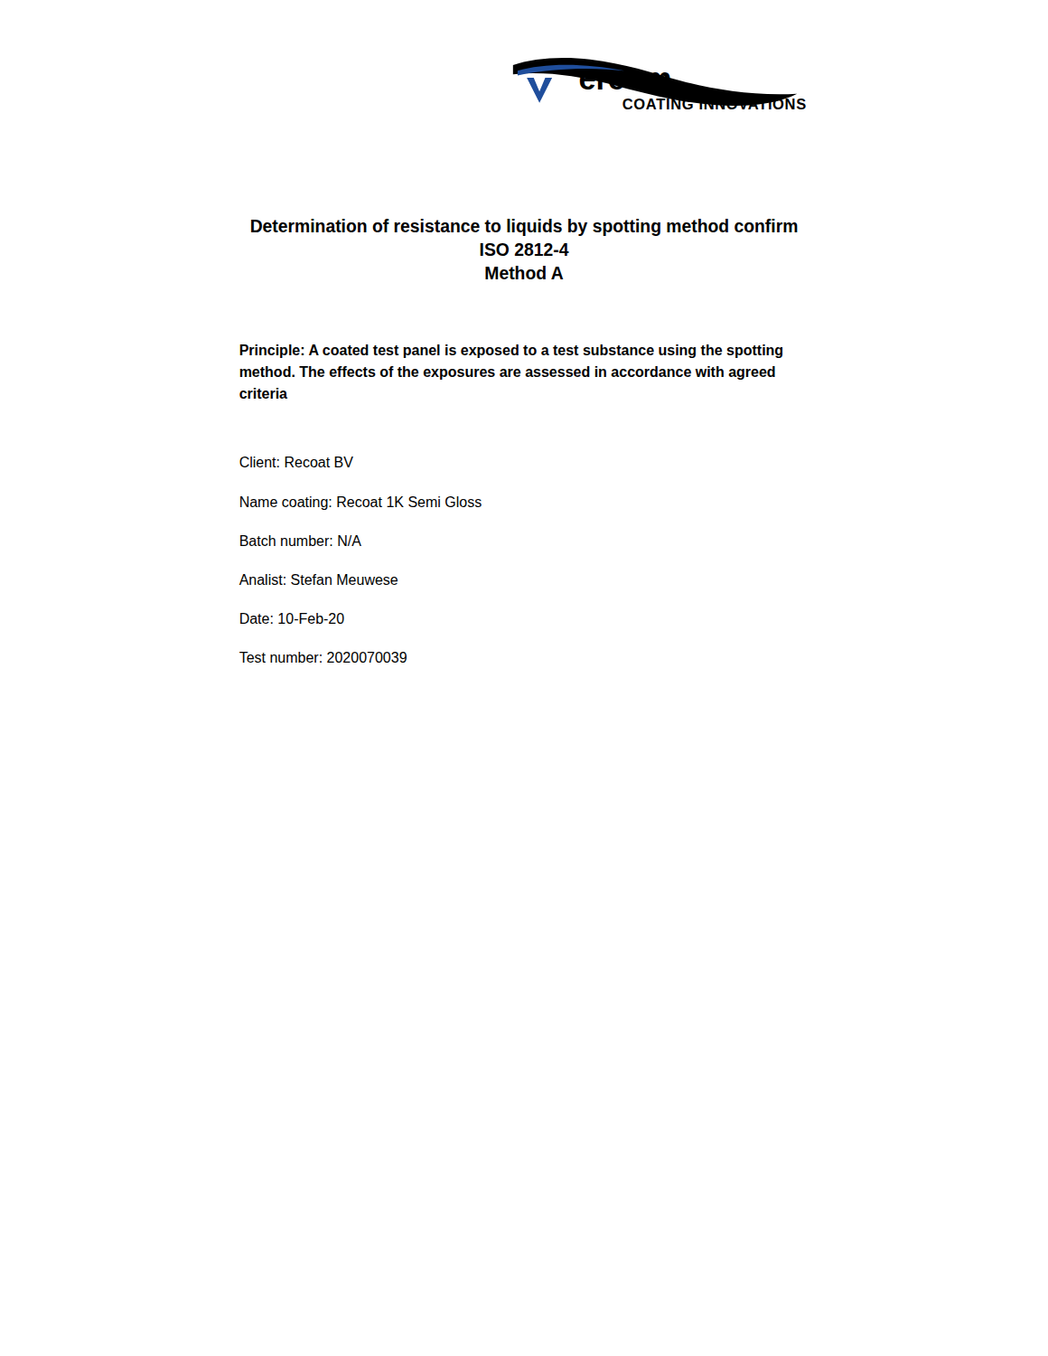Determination of resistance to liquids by spotting method confirm ISO 2812-4
Method A
Principle: A coated test panel is exposed to a test substance using the spotting method. The effects of the exposures are assessed in accordance with agreed criteria
Client: Recoat BV
Name coating: Recoat 1K Semi Gloss
Batch number: N/A
Analist: Stefan Meuwese
Date: 10-Feb-20
Test number: 2020070039